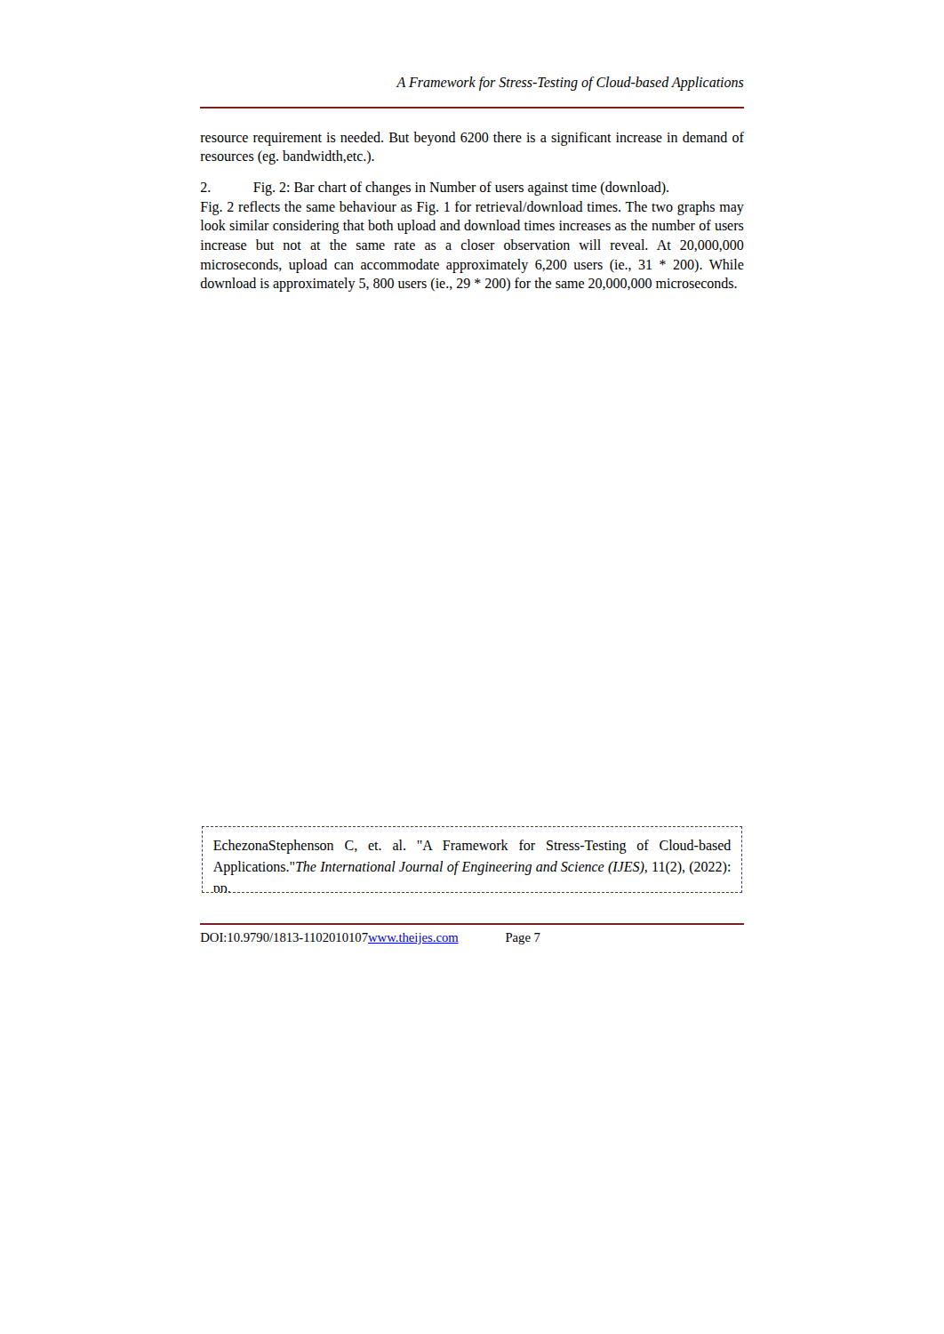A Framework for Stress-Testing of Cloud-based Applications
resource requirement is needed. But beyond 6200 there is a significant increase in demand of resources (eg. bandwidth,etc.).
2. Fig. 2: Bar chart of changes in Number of users against time (download).
Fig. 2 reflects the same behaviour as Fig. 1 for retrieval/download times. The two graphs may look similar considering that both upload and download times increases as the number of users increase but not at the same rate as a closer observation will reveal. At 20,000,000 microseconds, upload can accommodate approximately 6,200 users (ie., 31 * 200). While download is approximately 5, 800 users (ie., 29 * 200) for the same 20,000,000 microseconds.
EchezonaStephenson C, et. al. "A Framework for Stress-Testing of Cloud-based Applications."The International Journal of Engineering and Science (IJES), 11(2), (2022): pp.
01-07
DOI:10.9790/1813-1102010107www.theijes.com Page 7